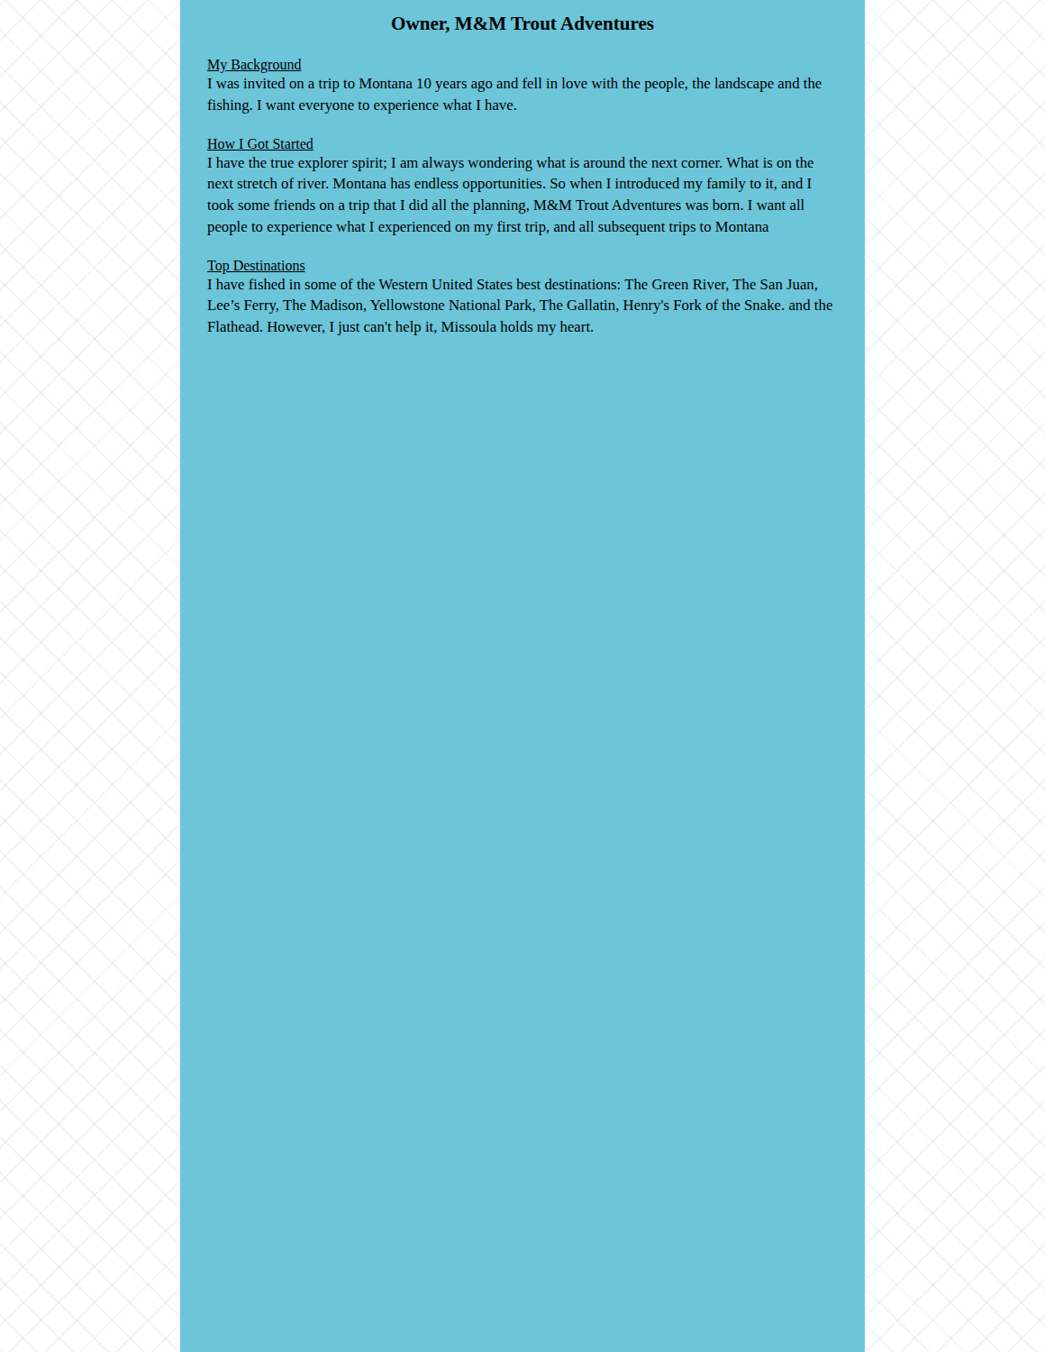Owner, M&M Trout Adventures
My Background
I was invited on a trip to Montana 10 years ago and fell in love with the people, the landscape and the fishing. I want everyone to experience what I have.
How I Got Started
I have the true explorer spirit; I am always wondering what is around the next corner. What is on the next stretch of river. Montana has endless opportunities. So when I introduced my family to it, and I took some friends on a trip that I did all the planning, M&M Trout Adventures was born. I want all people to experience what I experienced on my first trip, and all subsequent trips to Montana
Top Destinations
I have fished in some of the Western United States best destinations: The Green River, The San Juan, Lee’s Ferry, The Madison, Yellowstone National Park, The Gallatin, Henry's Fork of the Snake. and the Flathead. However, I just can't help it, Missoula holds my heart.